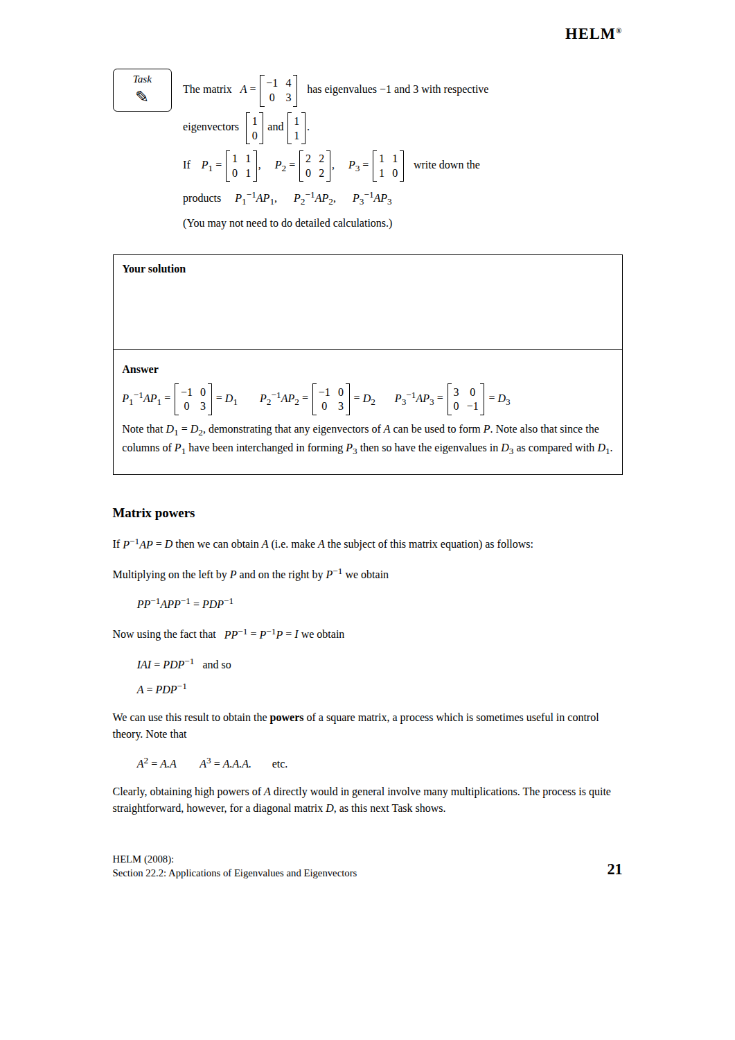HELM®
Task ✎
The matrix A = −14 03 has eigenvalues −1 and 3 with respective
eigenvectors 10 and 11.
If P1 = 11 01 , P2 = 22 02 , P3 = 11 10 write down the
products P1−1AP1, P2−1AP2, P3−1AP3
(You may not need to do detailed calculations.)
Your solution
Answer
P1−1AP1 = −10 03 = D1 P2−1AP2 = −10 03 = D2 P3−1AP3 = 30 0−1 = D3
Note that D1 = D2, demonstrating that any eigenvectors of A can be used to form P. Note also that since the columns of P1 have been interchanged in forming P3 then so have the eigenvalues in D3 as compared with D1.
Matrix powers
If P−1AP = D then we can obtain A (i.e. make A the subject of this matrix equation) as follows:
Multiplying on the left by P and on the right by P−1 we obtain
PP−1APP−1 = PDP−1
Now using the fact that PP−1 = P−1P = I we obtain
IAI = PDP−1 and so
A = PDP−1
We can use this result to obtain the powers of a square matrix, a process which is sometimes useful in control theory. Note that
A2 = A.A A3 = A.A.A. etc.
Clearly, obtaining high powers of A directly would in general involve many multiplications. The process is quite straightforward, however, for a diagonal matrix D, as this next Task shows.
HELM (2008):
Section 22.2: Applications of Eigenvalues and Eigenvectors
21